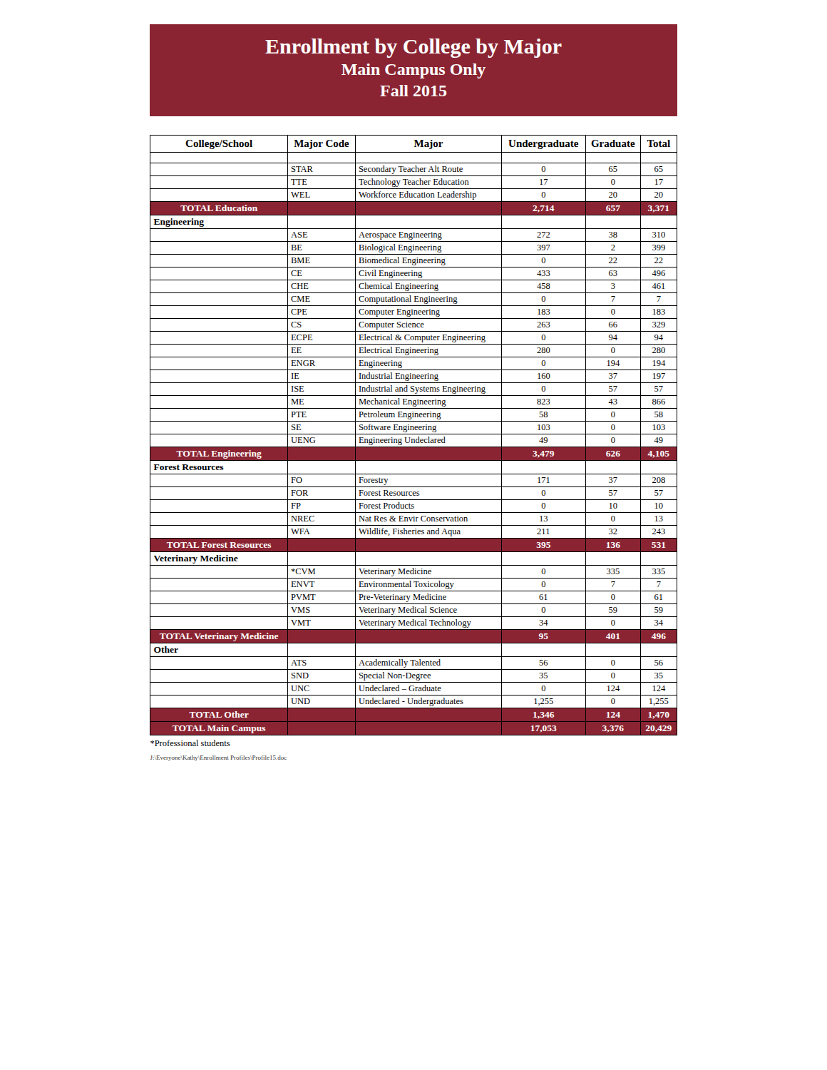Enrollment by College by Major
Main Campus Only
Fall 2015
| College/School | Major Code | Major | Undergraduate | Graduate | Total |
| --- | --- | --- | --- | --- | --- |
| | STAR | Secondary Teacher Alt Route | 0 | 65 | 65 |
| | TTE | Technology Teacher Education | 17 | 0 | 17 |
| | WEL | Workforce Education Leadership | 0 | 20 | 20 |
| TOTAL Education | | | 2,714 | 657 | 3,371 |
| Engineering | | | | | |
| | ASE | Aerospace Engineering | 272 | 38 | 310 |
| | BE | Biological Engineering | 397 | 2 | 399 |
| | BME | Biomedical Engineering | 0 | 22 | 22 |
| | CE | Civil Engineering | 433 | 63 | 496 |
| | CHE | Chemical Engineering | 458 | 3 | 461 |
| | CME | Computational Engineering | 0 | 7 | 7 |
| | CPE | Computer Engineering | 183 | 0 | 183 |
| | CS | Computer Science | 263 | 66 | 329 |
| | ECPE | Electrical & Computer Engineering | 0 | 94 | 94 |
| | EE | Electrical Engineering | 280 | 0 | 280 |
| | ENGR | Engineering | 0 | 194 | 194 |
| | IE | Industrial Engineering | 160 | 37 | 197 |
| | ISE | Industrial and Systems Engineering | 0 | 57 | 57 |
| | ME | Mechanical Engineering | 823 | 43 | 866 |
| | PTE | Petroleum Engineering | 58 | 0 | 58 |
| | SE | Software Engineering | 103 | 0 | 103 |
| | UENG | Engineering Undeclared | 49 | 0 | 49 |
| TOTAL Engineering | | | 3,479 | 626 | 4,105 |
| Forest Resources | | | | | |
| | FO | Forestry | 171 | 37 | 208 |
| | FOR | Forest Resources | 0 | 57 | 57 |
| | FP | Forest Products | 0 | 10 | 10 |
| | NREC | Nat Res & Envir Conservation | 13 | 0 | 13 |
| | WFA | Wildlife, Fisheries and Aqua | 211 | 32 | 243 |
| TOTAL Forest Resources | | | 395 | 136 | 531 |
| Veterinary Medicine | | | | | |
| | *CVM | Veterinary Medicine | 0 | 335 | 335 |
| | ENVT | Environmental Toxicology | 0 | 7 | 7 |
| | PVMT | Pre-Veterinary Medicine | 61 | 0 | 61 |
| | VMS | Veterinary Medical Science | 0 | 59 | 59 |
| | VMT | Veterinary Medical Technology | 34 | 0 | 34 |
| TOTAL Veterinary Medicine | | | 95 | 401 | 496 |
| Other | | | | | |
| | ATS | Academically Talented | 56 | 0 | 56 |
| | SND | Special Non-Degree | 35 | 0 | 35 |
| | UNC | Undeclared – Graduate | 0 | 124 | 124 |
| | UND | Undeclared - Undergraduates | 1,255 | 0 | 1,255 |
| TOTAL Other | | | 1,346 | 124 | 1,470 |
| TOTAL Main Campus | | | 17,053 | 3,376 | 20,429 |
*Professional students
J:\Everyone\Kathy\Enrollment Profiles\Profile15.doc